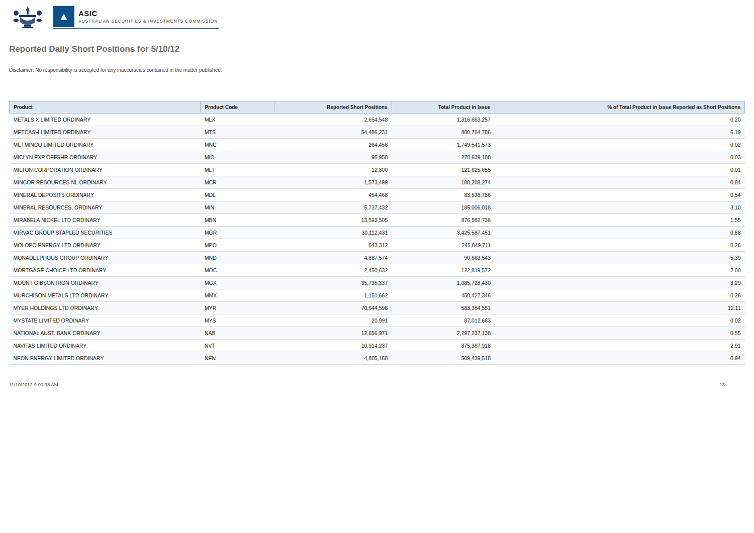▲
ASIC
Australian Securities & Investments Commission
Reported Daily Short Positions for 5/10/12
Disclaimer: No responsibility is accepted for any inaccuracies contained in the matter published.
| Product | Product Code | Reported Short Positions | Total Product in Issue | % of Total Product in Issue Reported as Short Positions |
| --- | --- | --- | --- | --- |
| METALS X LIMITED ORDINARY | MLX | 2,654,548 | 1,316,663,257 | 0.20 |
| METCASH LIMITED ORDINARY | MTS | 54,486,231 | 880,704,786 | 6.19 |
| METMINCO LIMITED ORDINARY | MNC | 264,456 | 1,749,541,573 | 0.02 |
| MICLYN EXP OFFSHR ORDINARY | MIO | 95,958 | 278,639,188 | 0.03 |
| MILTON CORPORATION ORDINARY | MLT | 12,800 | 121,625,655 | 0.01 |
| MINCOR RESOURCES NL ORDINARY | MCR | 1,573,499 | 188,208,274 | 0.84 |
| MINERAL DEPOSITS ORDINARY | MDL | 454,468 | 83,538,786 | 0.54 |
| MINERAL RESOURCES. ORDINARY | MIN | 5,737,432 | 185,006,018 | 3.10 |
| MIRABELA NICKEL LTD ORDINARY | MBN | 13,593,505 | 876,582,736 | 1.55 |
| MIRVAC GROUP STAPLED SECURITIES | MGR | 30,112,431 | 3,425,587,451 | 0.88 |
| MOLOPO ENERGY LTD ORDINARY | MPO | 643,312 | 245,849,711 | 0.26 |
| MONADELPHOUS GROUP ORDINARY | MND | 4,887,574 | 90,663,543 | 5.39 |
| MORTGAGE CHOICE LTD ORDINARY | MOC | 2,450,632 | 122,819,572 | 2.00 |
| MOUNT GIBSON IRON ORDINARY | MGX | 35,735,337 | 1,085,728,430 | 3.29 |
| MURCHISON METALS LTD ORDINARY | MMX | 1,151,662 | 450,427,346 | 0.26 |
| MYER HOLDINGS LTD ORDINARY | MYR | 70,644,596 | 583,384,551 | 12.11 |
| MYSTATE LIMITED ORDINARY | MYS | 20,991 | 87,012,663 | 0.02 |
| NATIONAL AUST. BANK ORDINARY | NAB | 12,656,971 | 2,297,237,138 | 0.55 |
| NAVITAS LIMITED ORDINARY | NVT | 10,914,237 | 375,367,918 | 2.91 |
| NEON ENERGY LIMITED ORDINARY | NEN | 4,805,168 | 509,439,518 | 0.94 |
11/10/2012 9:00:38 AM
13